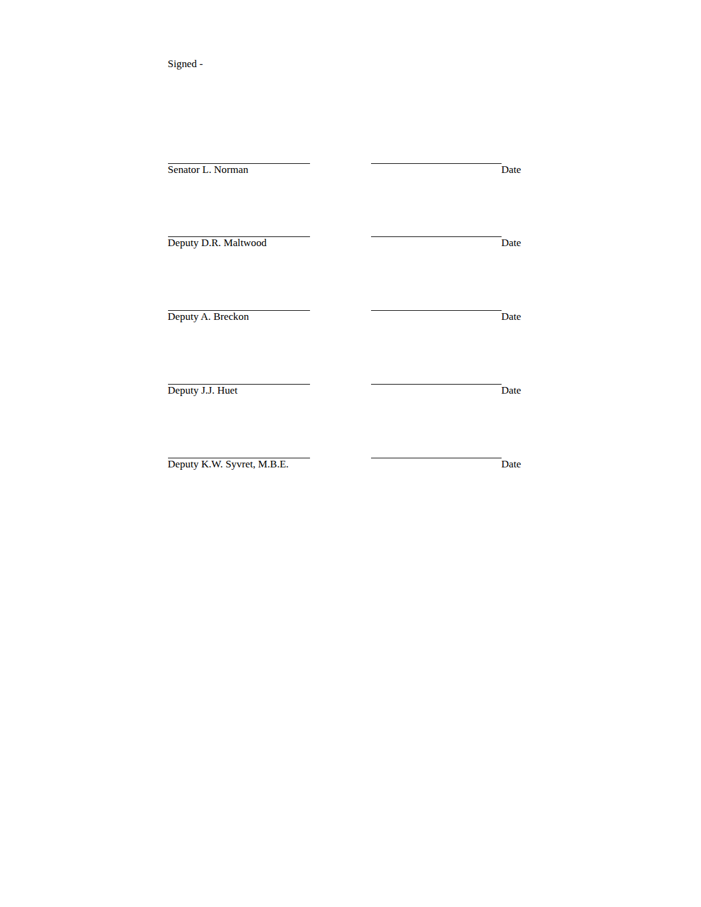Signed -
| Senator L. Norman | | | Date |
| Deputy D.R. Maltwood | | | Date |
| Deputy A. Breckon | | | Date |
| Deputy J.J. Huet | | | Date |
| Deputy K.W. Syvret, M.B.E. | | | Date |